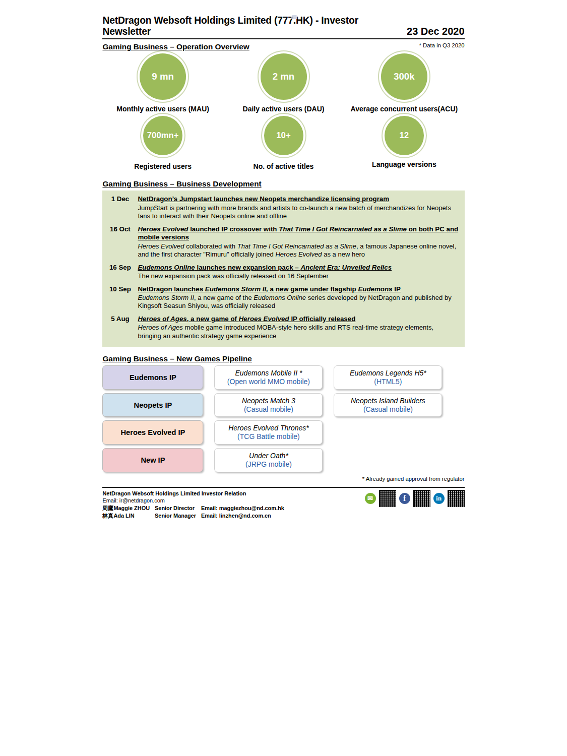NetDragon Websoft Holdings Limited (777.HK) - Investor Newsletter
23 Dec 2020
Gaming Business – Operation Overview* Data in Q3 2020
9 mn
Monthly active users (MAU)
2 mn
Daily active users (DAU)
300k
Average concurrent users(ACU)
700mn+
Registered users
10+
No. of active titles
12
Language versions
Gaming Business – Business Development
| 1 Dec | NetDragon’s Jumpstart launches new Neopets merchandize licensing program JumpStart is partnering with more brands and artists to co-launch a new batch of merchandizes for Neopets fans to interact with their Neopets online and offline |
| 16 Oct | Heroes Evolved launched IP crossover with That Time I Got Reincarnated as a Slime on both PC and mobile versions Heroes Evolved collaborated with That Time I Got Reincarnated as a Slime , a famous Japanese online novel, and the first character "Rimuru" officially joined Heroes Evolved as a new hero |
| 16 Sep | Eudemons Online launches new expansion pack – Ancient Era: Unveiled Relics The new expansion pack was officially released on 16 September |
| 10 Sep | NetDragon launches Eudemons Storm II, a new game under flagship Eudemons IP Eudemons Storm II , a new game of the Eudemons Online series developed by NetDragon and published by Kingsoft Seasun Shiyou, was officially released |
| 5 Aug | Heroes of Ages , a new game of Heroes Evolved IP officially released Heroes of Ages mobile game introduced MOBA-style hero skills and RTS real-time strategy elements, bringing an authentic strategy game experience |
Gaming Business – New Games Pipeline
Eudemons IP
Eudemons Mobile II *
(Open world MMO mobile)
Eudemons Legends H5*
(HTML5)
Neopets IP
Neopets Match 3
(Casual mobile)
Neopets Island Builders
(Casual mobile)
Heroes Evolved IP
Heroes Evolved Thrones*
(TCG Battle mobile)
New IP
Under Oath*
(JRPG mobile)
* Already gained approval from regulator
NetDragon Websoft Holdings Limited Investor Relation
Email: ir@netdragon.com
| 周鷹Maggie ZHOU | Senior Director | Email: maggiezhou@nd.com.hk |
| 林真Ada LIN | Senior Manager | Email: linzhen@nd.com.cn |
✉
f
in